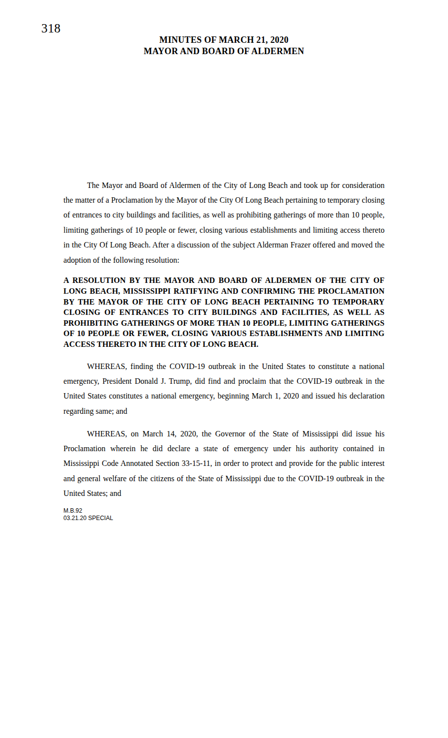318
MINUTES OF MARCH 21, 2020 MAYOR AND BOARD OF ALDERMEN
The Mayor and Board of Aldermen of the City of Long Beach and took up for consideration the matter of a Proclamation by the Mayor of the City Of Long Beach pertaining to temporary closing of entrances to city buildings and facilities, as well as prohibiting gatherings of more than 10 people, limiting gatherings of 10 people or fewer, closing various establishments and limiting access thereto in the City Of Long Beach. After a discussion of the subject Alderman Frazer offered and moved the adoption of the following resolution:
A RESOLUTION BY THE MAYOR AND BOARD OF ALDERMEN OF THE CITY OF LONG BEACH, MISSISSIPPI RATIFYING AND CONFIRMING THE PROCLAMATION BY THE MAYOR OF THE CITY OF LONG BEACH PERTAINING TO TEMPORARY CLOSING OF ENTRANCES TO CITY BUILDINGS AND FACILITIES, AS WELL AS PROHIBITING GATHERINGS OF MORE THAN 10 PEOPLE, LIMITING GATHERINGS OF 10 PEOPLE OR FEWER, CLOSING VARIOUS ESTABLISHMENTS AND LIMITING ACCESS THERETO IN THE CITY OF LONG BEACH.
WHEREAS, finding the COVID-19 outbreak in the United States to constitute a national emergency, President Donald J. Trump, did find and proclaim that the COVID-19 outbreak in the United States constitutes a national emergency, beginning March 1, 2020 and issued his declaration regarding same; and
WHEREAS, on March 14, 2020, the Governor of the State of Mississippi did issue his Proclamation wherein he did declare a state of emergency under his authority contained in Mississippi Code Annotated Section 33-15-11, in order to protect and provide for the public interest and general welfare of the citizens of the State of Mississippi due to the COVID-19 outbreak in the United States; and
M.B.92
03.21.20 SPECIAL